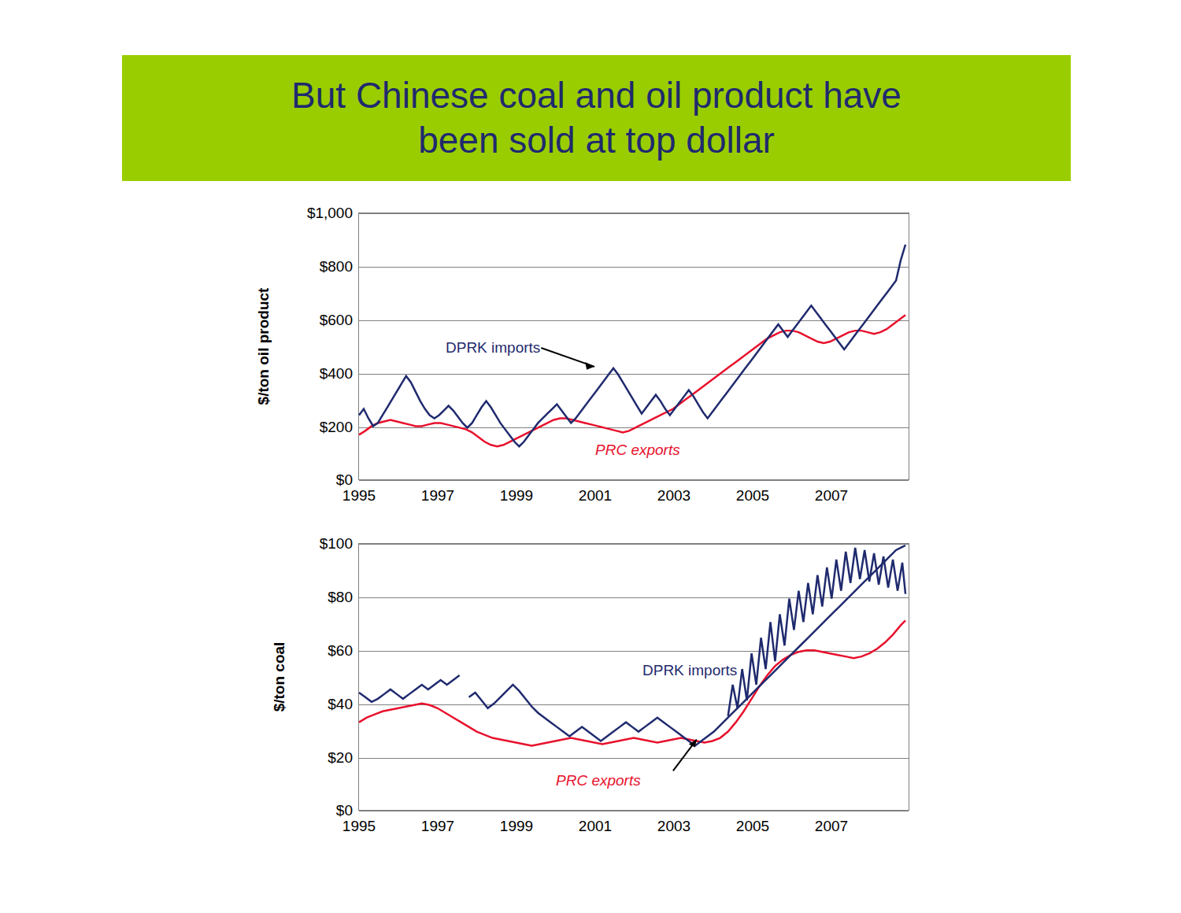But Chinese coal and oil product have
been sold at top dollar
$1,000
$800
$600
$400
$200
$0
1995 1997 1999 2001 2003 2005 2007 DPRK imports PRC exports
$/ton oil product
$100
$80
$60
$40
$20
$0
1995 1997 1999 2001 2003 2005 2007 DPRK imports PRC exports
$/ton coal